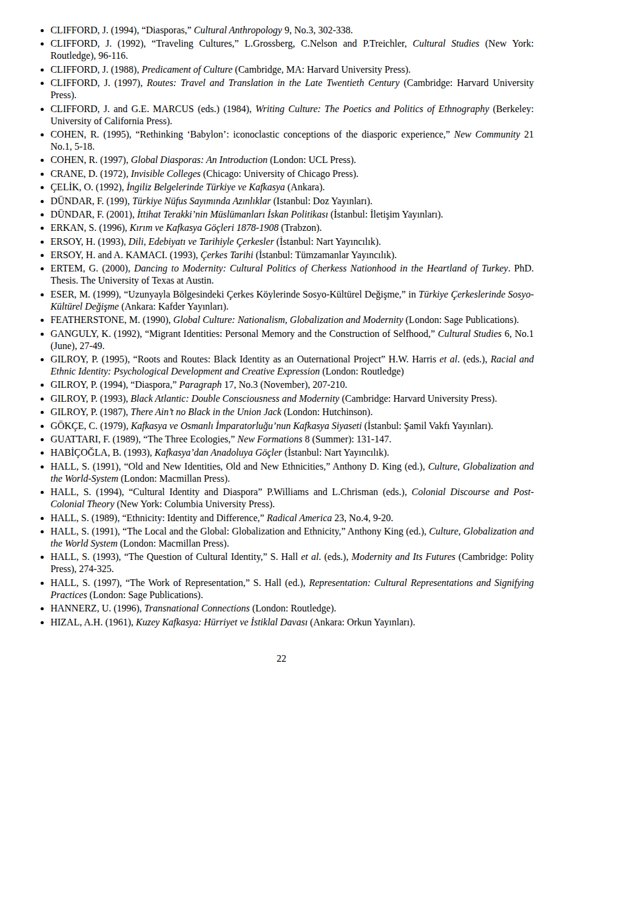CLIFFORD, J. (1994), “Diasporas,” Cultural Anthropology 9, No.3, 302-338.
CLIFFORD, J. (1992), “Traveling Cultures,” L.Grossberg, C.Nelson and P.Treichler, Cultural Studies (New York: Routledge), 96-116.
CLIFFORD, J. (1988), Predicament of Culture (Cambridge, MA: Harvard University Press).
CLIFFORD, J. (1997), Routes: Travel and Translation in the Late Twentieth Century (Cambridge: Harvard University Press).
CLIFFORD, J. and G.E. MARCUS (eds.) (1984), Writing Culture: The Poetics and Politics of Ethnography (Berkeley: University of California Press).
COHEN, R. (1995), “Rethinking ‘Babylon’: iconoclastic conceptions of the diasporic experience,” New Community 21 No.1, 5-18.
COHEN, R. (1997), Global Diasporas: An Introduction (London: UCL Press).
CRANE, D. (1972), Invisible Colleges (Chicago: University of Chicago Press).
ÇELİK, O. (1992), İngiliz Belgelerinde Türkiye ve Kafkasya (Ankara).
DÜNDAR, F. (199), Türkiye Nüfus Sayımında Azınlıklar (Istanbul: Doz Yayınları).
DÜNDAR, F. (2001), İttihat Terakki’nin Müslümanları İskan Politikası (İstanbul: İletişim Yayınları).
ERKAN, S. (1996), Kırım ve Kafkasya Göçleri 1878-1908 (Trabzon).
ERSOY, H. (1993), Dili, Edebiyatı ve Tarihiyle Çerkesler (İstanbul: Nart Yayıncılık).
ERSOY, H. and A. KAMACI. (1993), Çerkes Tarihi (İstanbul: Tümzamanlar Yayıncılık).
ERTEM, G. (2000), Dancing to Modernity: Cultural Politics of Cherkess Nationhood in the Heartland of Turkey. PhD. Thesis. The University of Texas at Austin.
ESER, M. (1999), “Uzunyayla Bölgesindeki Çerkes Köylerinde Sosyo-Kültürel Değişme,” in Türkiye Çerkeslerinde Sosyo-Kültürel Değişme (Ankara: Kafder Yayınları).
FEATHERSTONE, M. (1990), Global Culture: Nationalism, Globalization and Modernity (London: Sage Publications).
GANGULY, K. (1992), “Migrant Identities: Personal Memory and the Construction of Selfhood,” Cultural Studies 6, No.1 (June), 27-49.
GILROY, P. (1995), “Roots and Routes: Black Identity as an Outernational Project” H.W. Harris et al. (eds.), Racial and Ethnic Identity: Psychological Development and Creative Expression (London: Routledge)
GILROY, P. (1994), “Diaspora,” Paragraph 17, No.3 (November), 207-210.
GILROY, P. (1993), Black Atlantic: Double Consciousness and Modernity (Cambridge: Harvard University Press).
GILROY, P. (1987), There Ain’t no Black in the Union Jack (London: Hutchinson).
GÖKÇE, C. (1979), Kafkasya ve Osmanlı İmparatorluğu’nun Kafkasya Siyaseti (İstanbul: Şamil Vakfı Yayınları).
GUATTARI, F. (1989), “The Three Ecologies,” New Formations 8 (Summer): 131-147.
HABİÇOĞLA, B. (1993), Kafkasya’dan Anadoluya Göçler (İstanbul: Nart Yayıncılık).
HALL, S. (1991), “Old and New Identities, Old and New Ethnicities,” Anthony D. King (ed.), Culture, Globalization and the World-System (London: Macmillan Press).
HALL, S. (1994), “Cultural Identity and Diaspora” P.Williams and L.Chrisman (eds.), Colonial Discourse and Post-Colonial Theory (New York: Columbia University Press).
HALL, S. (1989), “Ethnicity: Identity and Difference,” Radical America 23, No.4, 9-20.
HALL, S. (1991), “The Local and the Global: Globalization and Ethnicity,” Anthony King (ed.), Culture, Globalization and the World System (London: Macmillan Press).
HALL, S. (1993), “The Question of Cultural Identity,” S. Hall et al. (eds.), Modernity and Its Futures (Cambridge: Polity Press), 274-325.
HALL, S. (1997), “The Work of Representation,” S. Hall (ed.), Representation: Cultural Representations and Signifying Practices (London: Sage Publications).
HANNERZ, U. (1996), Transnational Connections (London: Routledge).
HIZAL, A.H. (1961), Kuzey Kafkasya: Hürriyet ve İstiklal Davası (Ankara: Orkun Yayınları).
22